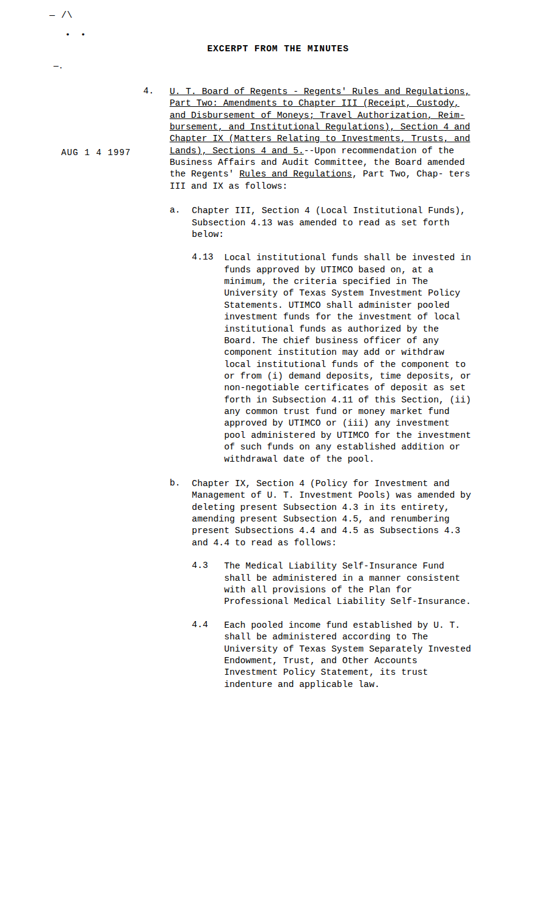— /\
• •
—.
EXCERPT FROM THE MINUTES
AUG 1 4 1997
4.
U. T. Board of Regents - Regents' Rules and Regulations, Part Two: Amendments to Chapter III (Receipt, Custody, and Disbursement of Moneys; Travel Authorization, Reim- bursement, and Institutional Regulations), Section 4 and Chapter IX (Matters Relating to Investments, Trusts, and Lands), Sections 4 and 5.--Upon recommendation of the Business Affairs and Audit Committee, the Board amended the Regents' Rules and Regulations, Part Two, Chap- ters III and IX as follows:
a.
Chapter III, Section 4 (Local Institutional Funds), Subsection 4.13 was amended to read as set forth below:
4.13
Local institutional funds shall be invested in funds approved by UTIMCO based on, at a minimum, the criteria specified in The University of Texas System Investment Policy Statements. UTIMCO shall administer pooled investment funds for the investment of local institutional funds as authorized by the Board. The chief business officer of any component institution may add or withdraw local institutional funds of the component to or from (i) demand deposits, time deposits, or non-negotiable certificates of deposit as set forth in Subsection 4.11 of this Section, (ii) any common trust fund or money market fund approved by UTIMCO or (iii) any investment pool administered by UTIMCO for the investment of such funds on any established addition or withdrawal date of the pool.
b.
Chapter IX, Section 4 (Policy for Investment and Management of U. T. Investment Pools) was amended by deleting present Subsection 4.3 in its entirety, amending present Subsection 4.5, and renumbering present Subsections 4.4 and 4.5 as Subsections 4.3 and 4.4 to read as follows:
4.3
The Medical Liability Self-Insurance Fund shall be administered in a manner consistent with all provisions of the Plan for Professional Medical Liability Self-Insurance.
4.4
Each pooled income fund established by U. T. shall be administered according to The University of Texas System Separately Invested Endowment, Trust, and Other Accounts Investment Policy Statement, its trust indenture and applicable law.